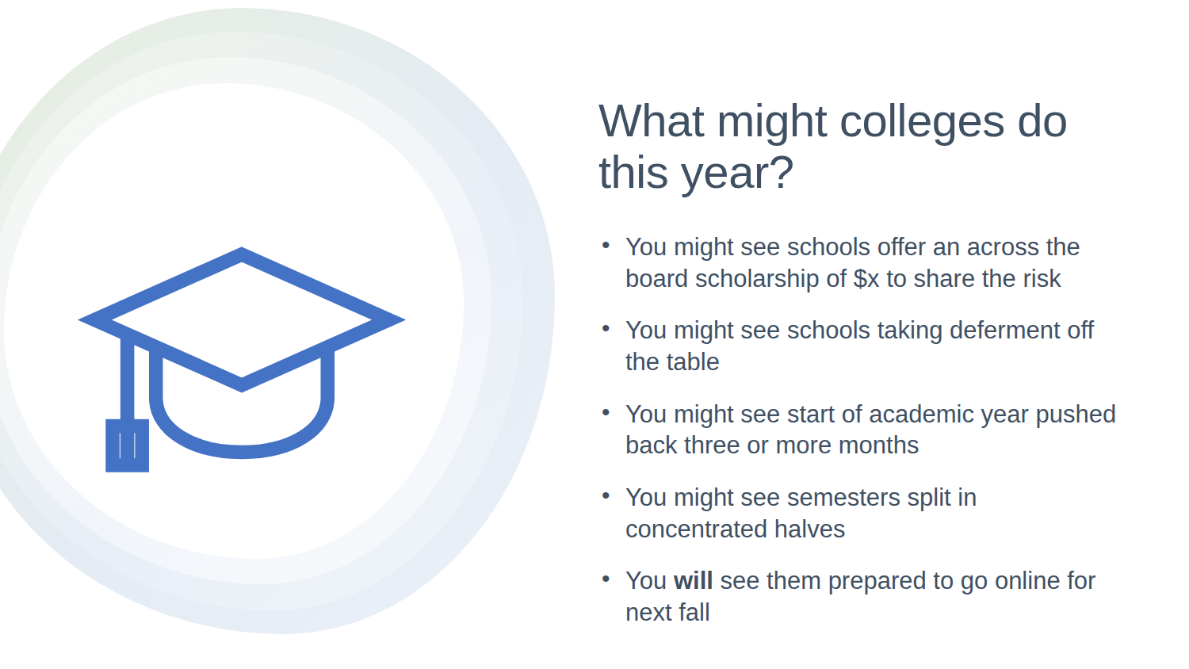What might colleges do
this year?
You might see schools offer an across the board scholarship of $x to share the risk
You might see schools taking deferment off the table
You might see start of academic year pushed back three or more months
You might see semesters split in concentrated halves
You will see them prepared to go online for next fall